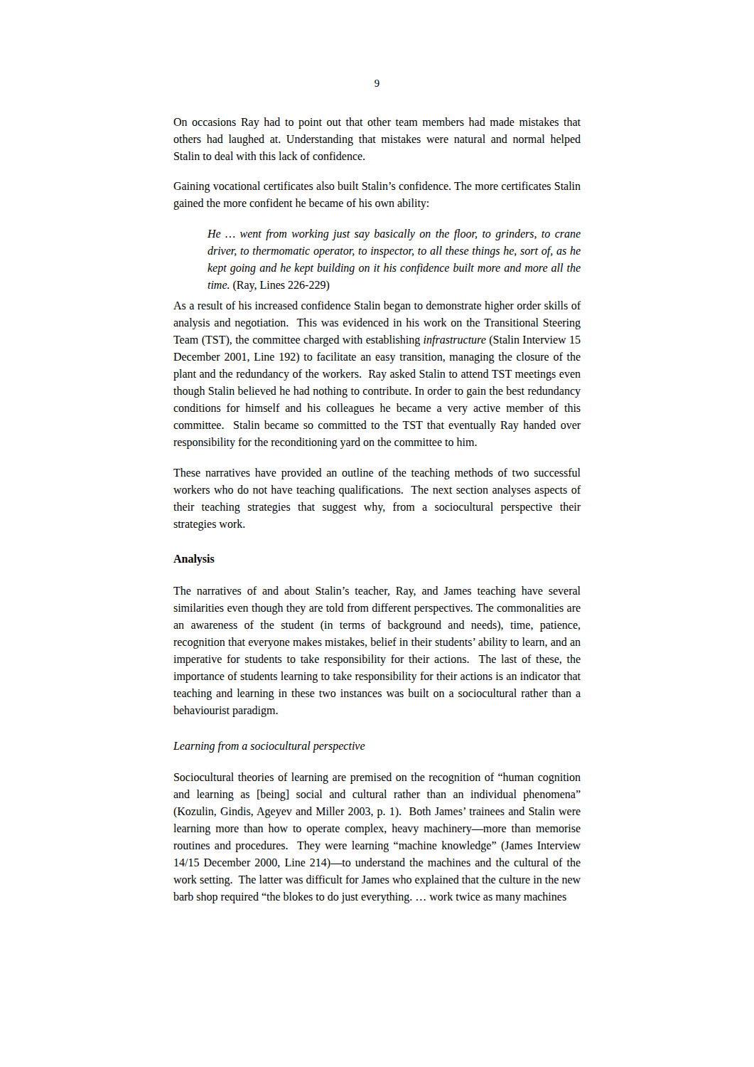9
On occasions Ray had to point out that other team members had made mistakes that others had laughed at. Understanding that mistakes were natural and normal helped Stalin to deal with this lack of confidence.
Gaining vocational certificates also built Stalin’s confidence. The more certificates Stalin gained the more confident he became of his own ability:
He … went from working just say basically on the floor, to grinders, to crane driver, to thermomatic operator, to inspector, to all these things he, sort of, as he kept going and he kept building on it his confidence built more and more all the time. (Ray, Lines 226-229)
As a result of his increased confidence Stalin began to demonstrate higher order skills of analysis and negotiation. This was evidenced in his work on the Transitional Steering Team (TST), the committee charged with establishing infrastructure (Stalin Interview 15 December 2001, Line 192) to facilitate an easy transition, managing the closure of the plant and the redundancy of the workers. Ray asked Stalin to attend TST meetings even though Stalin believed he had nothing to contribute. In order to gain the best redundancy conditions for himself and his colleagues he became a very active member of this committee. Stalin became so committed to the TST that eventually Ray handed over responsibility for the reconditioning yard on the committee to him.
These narratives have provided an outline of the teaching methods of two successful workers who do not have teaching qualifications. The next section analyses aspects of their teaching strategies that suggest why, from a sociocultural perspective their strategies work.
Analysis
The narratives of and about Stalin’s teacher, Ray, and James teaching have several similarities even though they are told from different perspectives. The commonalities are an awareness of the student (in terms of background and needs), time, patience, recognition that everyone makes mistakes, belief in their students’ ability to learn, and an imperative for students to take responsibility for their actions. The last of these, the importance of students learning to take responsibility for their actions is an indicator that teaching and learning in these two instances was built on a sociocultural rather than a behaviourist paradigm.
Learning from a sociocultural perspective
Sociocultural theories of learning are premised on the recognition of “human cognition and learning as [being] social and cultural rather than an individual phenomena” (Kozulin, Gindis, Ageyev and Miller 2003, p. 1). Both James’ trainees and Stalin were learning more than how to operate complex, heavy machinery—more than memorise routines and procedures. They were learning “machine knowledge” (James Interview 14/15 December 2000, Line 214)—to understand the machines and the cultural of the work setting. The latter was difficult for James who explained that the culture in the new barb shop required “the blokes to do just everything. … work twice as many machines